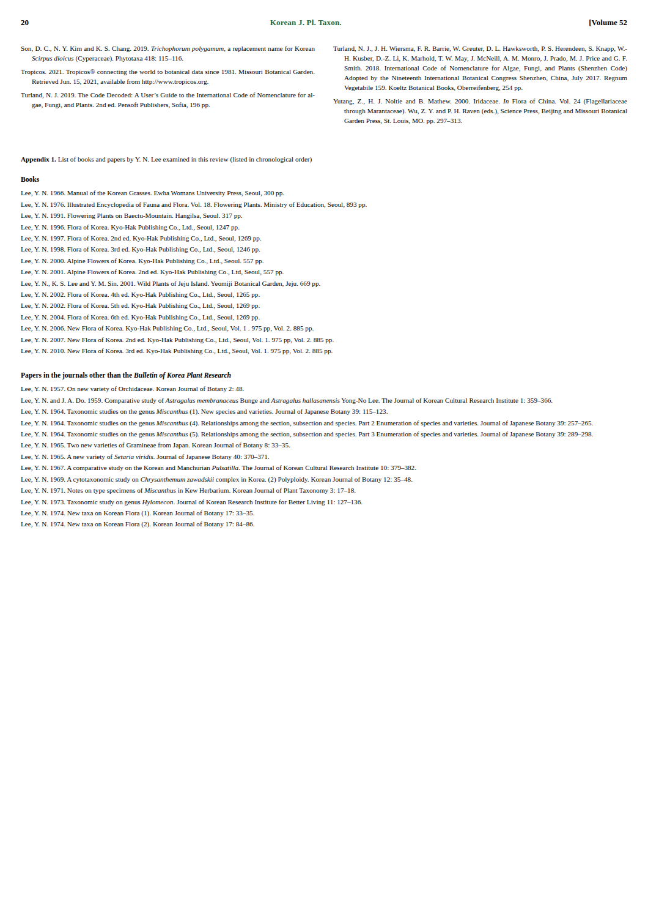20
Korean J. Pl. Taxon.
[Volume 52
Son, D. C., N. Y. Kim and K. S. Chang. 2019. Trichophorum polygamum, a replacement name for Korean Scirpus dioicus (Cyperaceae). Phytotaxa 418: 115–116.
Tropicos. 2021. Tropicos® connecting the world to botanical data since 1981. Missouri Botanical Garden. Retrieved Jun. 15, 2021, available from http://www.tropicos.org.
Turland, N. J. 2019. The Code Decoded: A User’s Guide to the International Code of Nomenclature for algae, Fungi, and Plants. 2nd ed. Pensoft Publishers, Sofia, 196 pp.
Turland, N. J., J. H. Wiersma, F. R. Barrie, W. Greuter, D. L. Hawksworth, P. S. Herendeen, S. Knapp, W.-H. Kusber, D.-Z. Li, K. Marhold, T. W. May, J. McNeill, A. M. Monro, J. Prado, M. J. Price and G. F. Smith. 2018. International Code of Nomenclature for Algae, Fungi, and Plants (Shenzhen Code) Adopted by the Nineteenth International Botanical Congress Shenzhen, China, July 2017. Regnum Vegetabile 159. Koeltz Botanical Books, Oberreifenberg, 254 pp.
Yutang, Z., H. J. Noltie and B. Mathew. 2000. Iridaceae. In Flora of China. Vol. 24 (Flagellariaceae through Marantaceae). Wu, Z. Y. and P. H. Raven (eds.), Science Press, Beijing and Missouri Botanical Garden Press, St. Louis, MO. pp. 297–313.
Appendix 1. List of books and papers by Y. N. Lee examined in this review (listed in chronological order)
Books
Lee, Y. N. 1966. Manual of the Korean Grasses. Ewha Womans University Press, Seoul, 300 pp.
Lee, Y. N. 1976. Illustrated Encyclopedia of Fauna and Flora. Vol. 18. Flowering Plants. Ministry of Education, Seoul, 893 pp.
Lee, Y. N. 1991. Flowering Plants on Baectu-Mountain. Hangilsa, Seoul. 317 pp.
Lee, Y. N. 1996. Flora of Korea. Kyo-Hak Publishing Co., Ltd., Seoul, 1247 pp.
Lee, Y. N. 1997. Flora of Korea. 2nd ed. Kyo-Hak Publishing Co., Ltd., Seoul, 1269 pp.
Lee, Y. N. 1998. Flora of Korea. 3rd ed. Kyo-Hak Publishing Co., Ltd., Seoul, 1246 pp.
Lee, Y. N. 2000. Alpine Flowers of Korea. Kyo-Hak Publishing Co., Ltd., Seoul. 557 pp.
Lee, Y. N. 2001. Alpine Flowers of Korea. 2nd ed. Kyo-Hak Publishing Co., Ltd, Seoul, 557 pp.
Lee, Y. N., K. S. Lee and Y. M. Sin. 2001. Wild Plants of Jeju Island. Yeomiji Botanical Garden, Jeju. 669 pp.
Lee, Y. N. 2002. Flora of Korea. 4th ed. Kyo-Hak Publishing Co., Ltd., Seoul, 1265 pp.
Lee, Y. N. 2002. Flora of Korea. 5th ed. Kyo-Hak Publishing Co., Ltd., Seoul, 1269 pp.
Lee, Y. N. 2004. Flora of Korea. 6th ed. Kyo-Hak Publishing Co., Ltd., Seoul, 1269 pp.
Lee, Y. N. 2006. New Flora of Korea. Kyo-Hak Publishing Co., Ltd., Seoul, Vol. 1 . 975 pp, Vol. 2. 885 pp.
Lee, Y. N. 2007. New Flora of Korea. 2nd ed. Kyo-Hak Publishing Co., Ltd., Seoul, Vol. 1. 975 pp, Vol. 2. 885 pp.
Lee, Y. N. 2010. New Flora of Korea. 3rd ed. Kyo-Hak Publishing Co., Ltd., Seoul, Vol. 1. 975 pp, Vol. 2. 885 pp.
Papers in the journals other than the Bulletin of Korea Plant Research
Lee, Y. N. 1957. On new variety of Orchidaceae. Korean Journal of Botany 2: 48.
Lee, Y. N. and J. A. Do. 1959. Comparative study of Astragalus membranaceus Bunge and Astragalus hallasanensis Yong-No Lee. The Journal of Korean Cultural Research Institute 1: 359–366.
Lee, Y. N. 1964. Taxonomic studies on the genus Miscanthus (1). New species and varieties. Journal of Japanese Botany 39: 115–123.
Lee, Y. N. 1964. Taxonomic studies on the genus Miscanthus (4). Relationships among the section, subsection and species. Part 2 Enumeration of species and varieties. Journal of Japanese Botany 39: 257–265.
Lee, Y. N. 1964. Taxonomic studies on the genus Miscanthus (5). Relationships among the section, subsection and species. Part 3 Enumeration of species and varieties. Journal of Japanese Botany 39: 289–298.
Lee, Y. N. 1965. Two new varieties of Gramineae from Japan. Korean Journal of Botany 8: 33–35.
Lee, Y. N. 1965. A new variety of Setaria viridis. Journal of Japanese Botany 40: 370–371.
Lee, Y. N. 1967. A comparative study on the Korean and Manchurian Pulsatilla. The Journal of Korean Cultural Research Institute 10: 379–382.
Lee, Y. N. 1969. A cytotaxonomic study on Chrysanthemum zawadskii complex in Korea. (2) Polyploidy. Korean Journal of Botany 12: 35–48.
Lee, Y. N. 1971. Notes on type specimens of Miscanthus in Kew Herbarium. Korean Journal of Plant Taxonomy 3: 17–18.
Lee, Y. N. 1973. Taxonomic study on genus Hylomecon. Journal of Korean Research Institute for Better Living 11: 127–136.
Lee, Y. N. 1974. New taxa on Korean Flora (1). Korean Journal of Botany 17: 33–35.
Lee, Y. N. 1974. New taxa on Korean Flora (2). Korean Journal of Botany 17: 84–86.